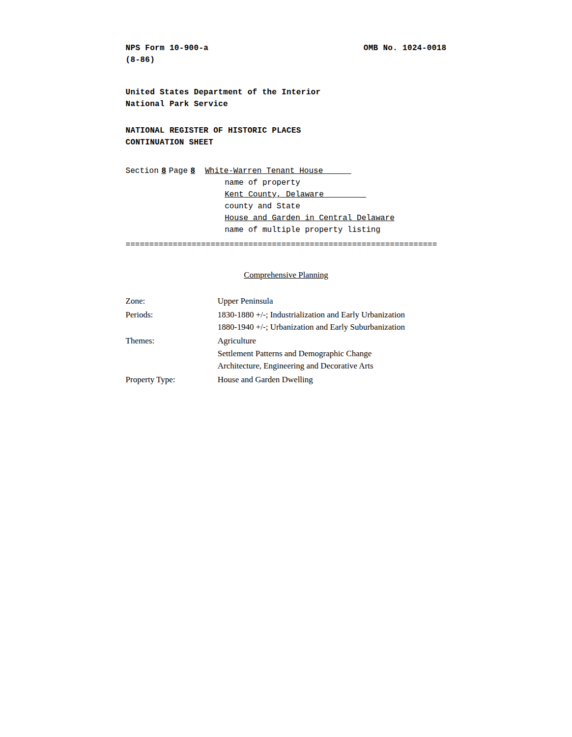NPS Form 10-900-a (8-86)
OMB No. 1024-0018
United States Department of the Interior
National Park Service
NATIONAL REGISTER OF HISTORIC PLACES
CONTINUATION SHEET
Section 8 Page 8 White-Warren Tenant House
name of property
Kent County, Delaware
county and State
House and Garden in Central Delaware
name of multiple property listing
==================================================================
Comprehensive Planning
| Zone: | Upper Peninsula |
| Periods: | 1830-1880 +/-; Industrialization and Early Urbanization 1880-1940 +/-; Urbanization and Early Suburbanization |
| Themes: | Agriculture Settlement Patterns and Demographic Change Architecture, Engineering and Decorative Arts |
| Property Type: | House and Garden Dwelling |